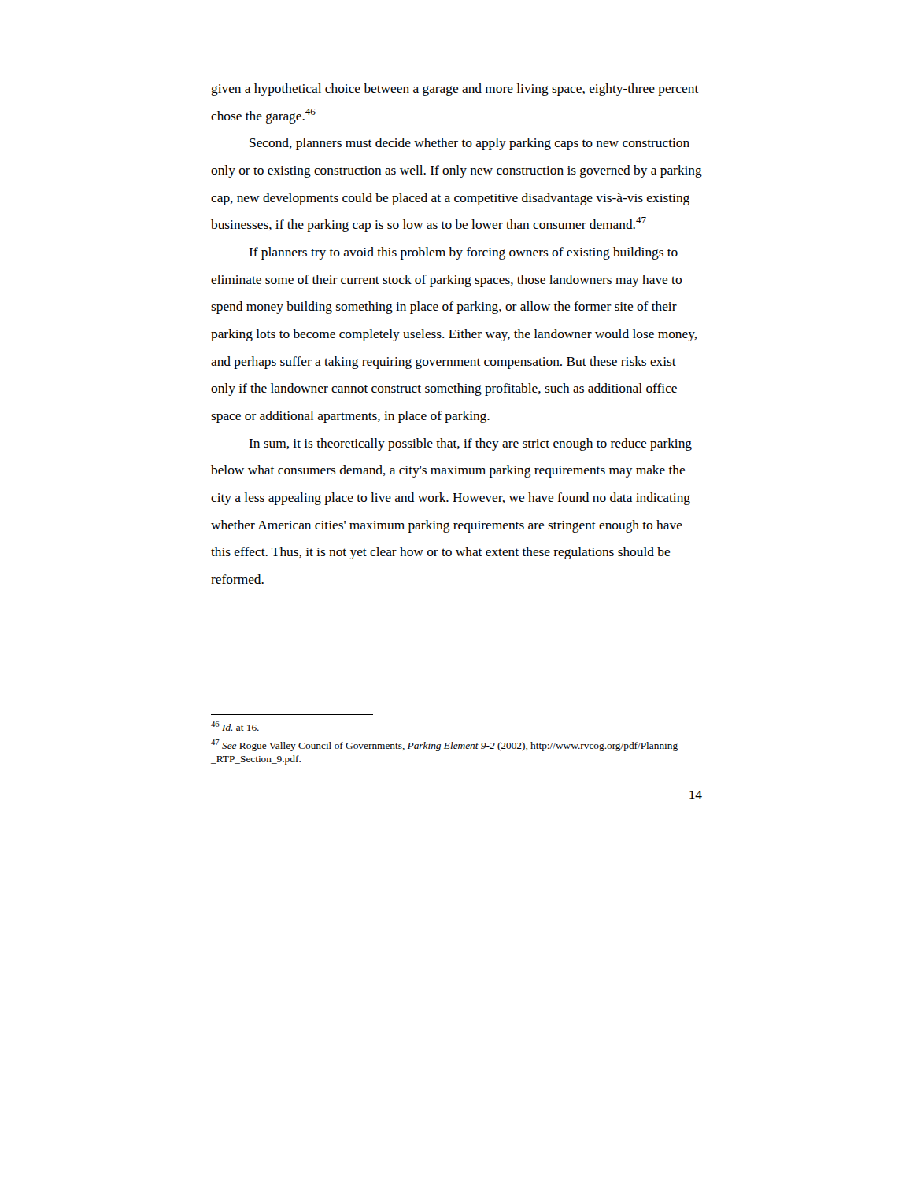given a hypothetical choice between a garage and more living space, eighty-three percent chose the garage.46
Second, planners must decide whether to apply parking caps to new construction only or to existing construction as well. If only new construction is governed by a parking cap, new developments could be placed at a competitive disadvantage vis-à-vis existing businesses, if the parking cap is so low as to be lower than consumer demand.47
If planners try to avoid this problem by forcing owners of existing buildings to eliminate some of their current stock of parking spaces, those landowners may have to spend money building something in place of parking, or allow the former site of their parking lots to become completely useless. Either way, the landowner would lose money, and perhaps suffer a taking requiring government compensation. But these risks exist only if the landowner cannot construct something profitable, such as additional office space or additional apartments, in place of parking.
In sum, it is theoretically possible that, if they are strict enough to reduce parking below what consumers demand, a city's maximum parking requirements may make the city a less appealing place to live and work. However, we have found no data indicating whether American cities' maximum parking requirements are stringent enough to have this effect. Thus, it is not yet clear how or to what extent these regulations should be reformed.
46 Id. at 16.
47 See Rogue Valley Council of Governments, Parking Element 9-2 (2002), http://www.rvcog.org/pdf/Planning _RTP_Section_9.pdf.
14